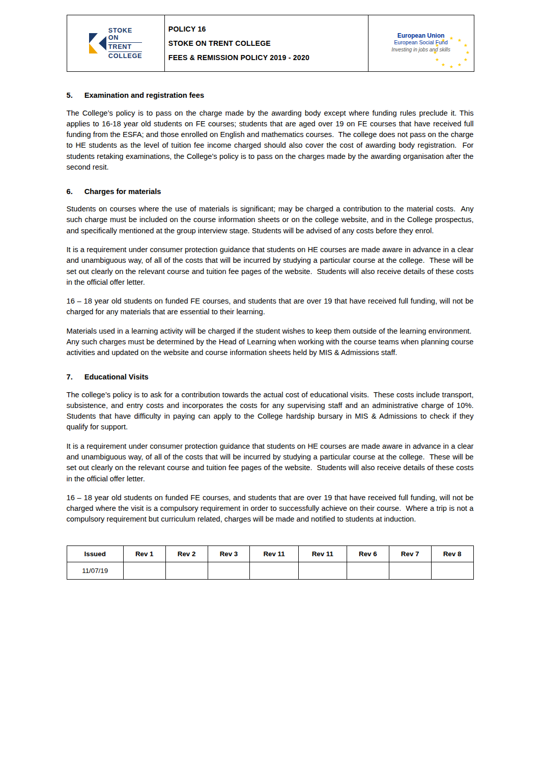STOKE ON TRENT COLLEGE
POLICY 16
STOKE ON TRENT COLLEGE
FEES & REMISSION POLICY 2019 - 2020
★ ★ ★ ★ ★ ★ ★ ★ ★ ★ ★ ★ European Union European Social Fund Investing in jobs and skills
5. Examination and registration fees
The College’s policy is to pass on the charge made by the awarding body except where funding rules preclude it. This applies to 16-18 year old students on FE courses; students that are aged over 19 on FE courses that have received full funding from the ESFA; and those enrolled on English and mathematics courses. The college does not pass on the charge to HE students as the level of tuition fee income charged should also cover the cost of awarding body registration. For students retaking examinations, the College’s policy is to pass on the charges made by the awarding organisation after the second resit.
6. Charges for materials
Students on courses where the use of materials is significant; may be charged a contribution to the material costs. Any such charge must be included on the course information sheets or on the college website, and in the College prospectus, and specifically mentioned at the group interview stage. Students will be advised of any costs before they enrol.
It is a requirement under consumer protection guidance that students on HE courses are made aware in advance in a clear and unambiguous way, of all of the costs that will be incurred by studying a particular course at the college. These will be set out clearly on the relevant course and tuition fee pages of the website. Students will also receive details of these costs in the official offer letter.
16 – 18 year old students on funded FE courses, and students that are over 19 that have received full funding, will not be charged for any materials that are essential to their learning.
Materials used in a learning activity will be charged if the student wishes to keep them outside of the learning environment. Any such charges must be determined by the Head of Learning when working with the course teams when planning course activities and updated on the website and course information sheets held by MIS & Admissions staff.
7. Educational Visits
The college’s policy is to ask for a contribution towards the actual cost of educational visits. These costs include transport, subsistence, and entry costs and incorporates the costs for any supervising staff and an administrative charge of 10%. Students that have difficulty in paying can apply to the College hardship bursary in MIS & Admissions to check if they qualify for support.
It is a requirement under consumer protection guidance that students on HE courses are made aware in advance in a clear and unambiguous way, of all of the costs that will be incurred by studying a particular course at the college. These will be set out clearly on the relevant course and tuition fee pages of the website. Students will also receive details of these costs in the official offer letter.
16 – 18 year old students on funded FE courses, and students that are over 19 that have received full funding, will not be charged where the visit is a compulsory requirement in order to successfully achieve on their course. Where a trip is not a compulsory requirement but curriculum related, charges will be made and notified to students at induction.
| Issued | Rev 1 | Rev 2 | Rev 3 | Rev 11 | Rev 11 | Rev 6 | Rev 7 | Rev 8 |
| --- | --- | --- | --- | --- | --- | --- | --- | --- |
| 11/07/19 | | | | | | | | |